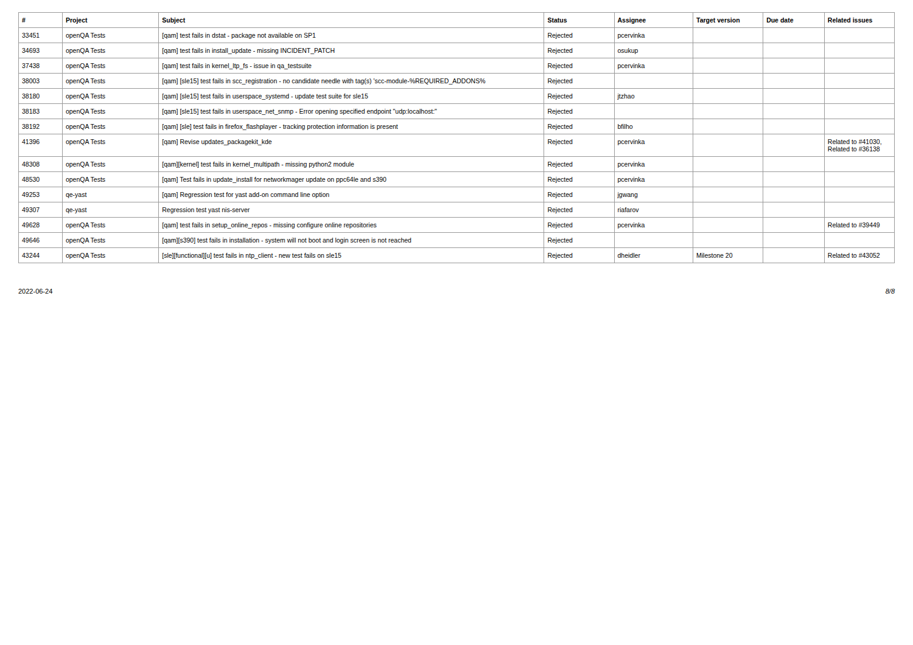| # | Project | Subject | Status | Assignee | Target version | Due date | Related issues |
| --- | --- | --- | --- | --- | --- | --- | --- |
| 33451 | openQA Tests | [qam] test fails in dstat - package not available on SP1 | Rejected | pcervinka | | | |
| 34693 | openQA Tests | [qam] test fails in install_update - missing INCIDENT_PATCH | Rejected | osukup | | | |
| 37438 | openQA Tests | [qam] test fails in kernel_ltp_fs - issue in qa_testsuite | Rejected | pcervinka | | | |
| 38003 | openQA Tests | [qam] [sle15] test fails in scc_registration - no candidate needle with tag(s) 'scc-module-%REQUIRED_ADDONS% | Rejected | | | | |
| 38180 | openQA Tests | [qam] [sle15] test fails in userspace_systemd - update test suite for sle15 | Rejected | jtzhao | | | |
| 38183 | openQA Tests | [qam] [sle15] test fails in userspace_net_snmp - Error opening specified endpoint "udp:localhost:" | Rejected | | | | |
| 38192 | openQA Tests | [qam] [sle] test fails in firefox_flashplayer - tracking protection information is present | Rejected | bfilho | | | |
| 41396 | openQA Tests | [qam] Revise updates_packagekit_kde | Rejected | pcervinka | | | Related to #41030, Related to #36138 |
| 48308 | openQA Tests | [qam][kernel] test fails in kernel_multipath - missing python2 module | Rejected | pcervinka | | | |
| 48530 | openQA Tests | [qam] Test fails in update_install for networkmager update on ppc64le and s390 | Rejected | pcervinka | | | |
| 49253 | qe-yast | [qam] Regression test for yast add-on command line option | Rejected | jgwang | | | |
| 49307 | qe-yast | Regression test yast nis-server | Rejected | riafarov | | | |
| 49628 | openQA Tests | [qam] test fails in setup_online_repos - missing configure online repositories | Rejected | pcervinka | | | Related to #39449 |
| 49646 | openQA Tests | [qam][s390] test fails in installation - system will not boot and login screen is not reached | Rejected | | | | |
| 43244 | openQA Tests | [sle][functional][u] test fails in ntp_client - new test fails on sle15 | Rejected | dheidler | Milestone 20 | | Related to #43052 |
2022-06-24
8/8